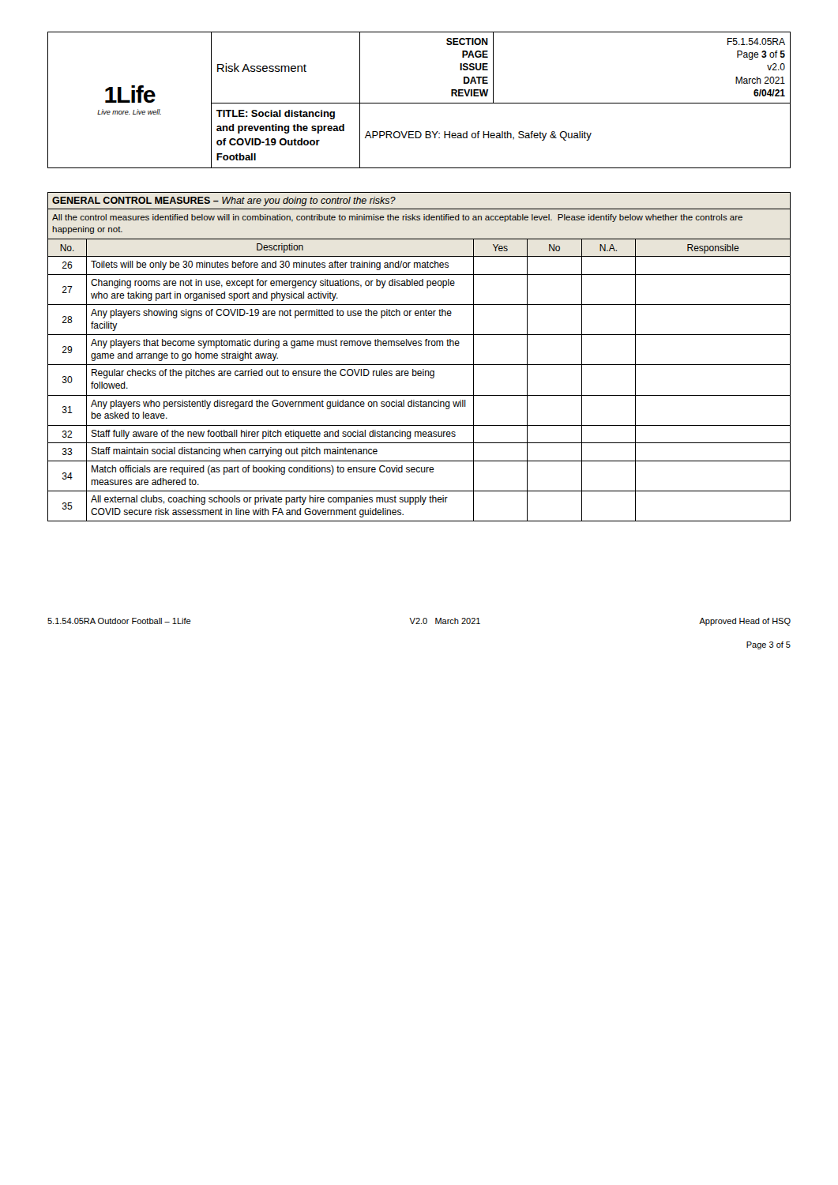| 1Life Live more. Live well. | Risk Assessment | SECTION PAGE ISSUE DATE REVIEW | F5.1.54.05RA Page 3 of 5 v2.0 March 2021 6/04/21 |
| TITLE: Social distancing and preventing the spread of COVID-19 Outdoor Football | APPROVED BY: Head of Health, Safety & Quality |
| GENERAL CONTROL MEASURES – What are you doing to control the risks? |
| All the control measures identified below will in combination, contribute to minimise the risks identified to an acceptable level. Please identify below whether the controls are happening or not. |
| No. | Description | Yes | No | N.A. | Responsible |
| 26 | Toilets will be only be 30 minutes before and 30 minutes after training and/or matches | | | | |
| 27 | Changing rooms are not in use, except for emergency situations, or by disabled people who are taking part in organised sport and physical activity. | | | | |
| 28 | Any players showing signs of COVID-19 are not permitted to use the pitch or enter the facility | | | | |
| 29 | Any players that become symptomatic during a game must remove themselves from the game and arrange to go home straight away. | | | | |
| 30 | Regular checks of the pitches are carried out to ensure the COVID rules are being followed. | | | | |
| 31 | Any players who persistently disregard the Government guidance on social distancing will be asked to leave. | | | | |
| 32 | Staff fully aware of the new football hirer pitch etiquette and social distancing measures | | | | |
| 33 | Staff maintain social distancing when carrying out pitch maintenance | | | | |
| 34 | Match officials are required (as part of booking conditions) to ensure Covid secure measures are adhered to. | | | | |
| 35 | All external clubs, coaching schools or private party hire companies must supply their COVID secure risk assessment in line with FA and Government guidelines. | | | | |
5.1.54.05RA Outdoor Football – 1Life V2.0 March 2021 Approved Head of HSQ
Page 3 of 5